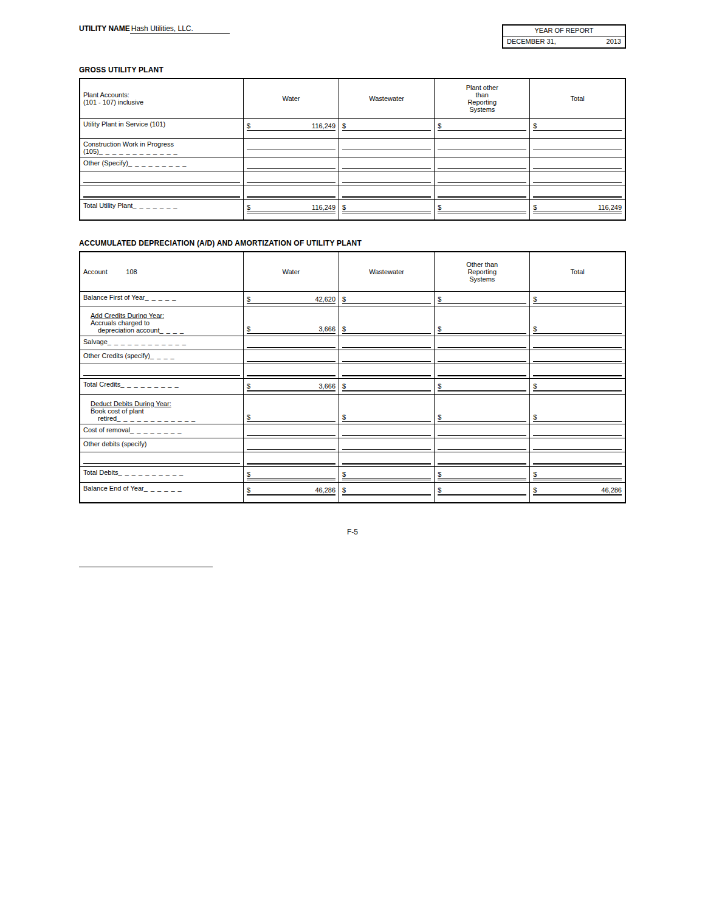UTILITY NAMEHash Utilities, LLC.
YEAR OF REPORT
DECEMBER 31, 2013
GROSS UTILITY PLANT
| Plant Accounts: (101 - 107) inclusive | Water | Wastewater | Plant other than Reporting Systems | Total |
| --- | --- | --- | --- | --- |
| Utility Plant in Service (101) | $ 116,249 | $ | $ | $ |
| Construction Work in Progress (105) _ _ _ _ _ _ _ _ _ _ _ _ | | | | |
| Other (Specify) _ _ _ _ _ _ _ _ _ | | | | |
| Total Utility Plant _ _ _ _ _ _ _ | $ 116,249 | $ | $ | $ 116,249 |
ACCUMULATED DEPRECIATION (A/D) AND AMORTIZATION OF UTILITY PLANT
| Account 108 | Water | Wastewater | Other than Reporting Systems | Total |
| --- | --- | --- | --- | --- |
| Balance First of Year _ _ _ _ _ | $ 42,620 | $ | $ | $ |
| Add Credits During Year: Accruals charged to depreciation account _ _ _ _ | $ 3,666 | $ | $ | $ |
| Salvage _ _ _ _ _ _ _ _ _ _ _ _ | | | | |
| Other Credits (specify) _ _ _ _ | | | | |
| Total Credits _ _ _ _ _ _ _ _ _ | $ 3,666 | $ | $ | $ |
| Deduct Debits During Year: Book cost of plant retired _ _ _ _ _ _ _ _ _ _ _ _ | $ | $ | $ | $ |
| Cost of removal _ _ _ _ _ _ _ _ | | | | |
| Other debits (specify) | | | | |
| Total Debits _ _ _ _ _ _ _ _ _ _ | $ | $ | $ | $ |
| Balance End of Year _ _ _ _ _ _ | $ 46,286 | $ | $ | $ 46,286 |
F-5